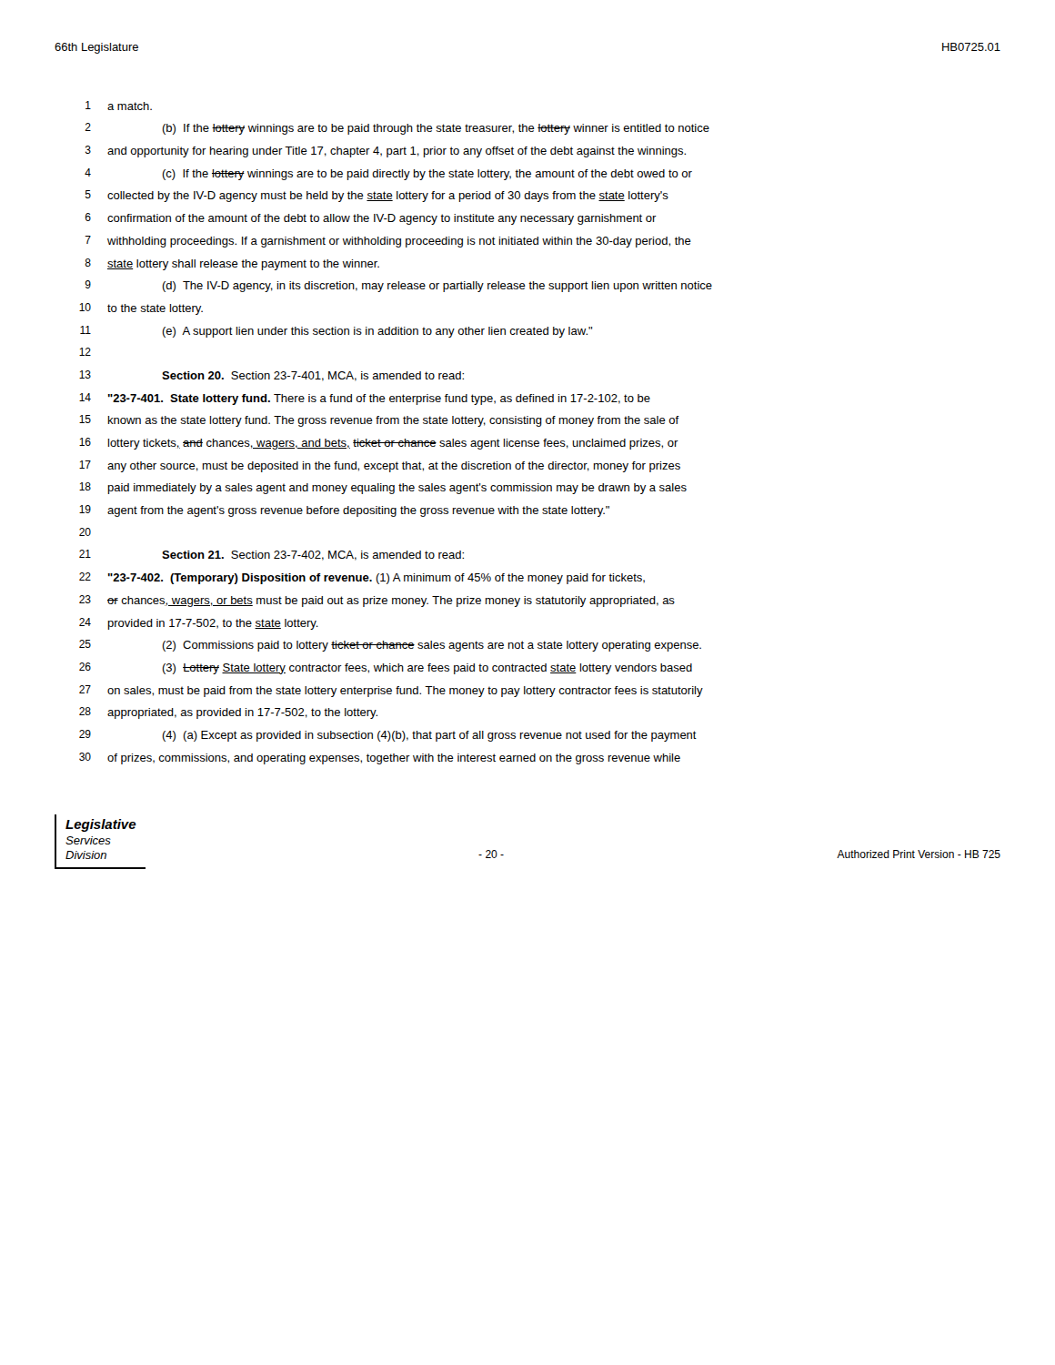66th Legislature
HB0725.01
1
a match.
2
(b) If the lottery winnings are to be paid through the state treasurer, the lottery winner is entitled to notice
3
and opportunity for hearing under Title 17, chapter 4, part 1, prior to any offset of the debt against the winnings.
4
(c) If the lottery winnings are to be paid directly by the state lottery, the amount of the debt owed to or
5
collected by the IV-D agency must be held by the state lottery for a period of 30 days from the state lottery's
6
confirmation of the amount of the debt to allow the IV-D agency to institute any necessary garnishment or
7
withholding proceedings. If a garnishment or withholding proceeding is not initiated within the 30-day period, the
8
state lottery shall release the payment to the winner.
9
(d) The IV-D agency, in its discretion, may release or partially release the support lien upon written notice
10
to the state lottery.
11
(e) A support lien under this section is in addition to any other lien created by law."
12
13
Section 20. Section 23-7-401, MCA, is amended to read:
14
"23-7-401. State lottery fund. There is a fund of the enterprise fund type, as defined in 17-2-102, to be
15
known as the state lottery fund. The gross revenue from the state lottery, consisting of money from the sale of
16
lottery tickets, and chances, wagers, and bets, ticket or chance sales agent license fees, unclaimed prizes, or
17
any other source, must be deposited in the fund, except that, at the discretion of the director, money for prizes
18
paid immediately by a sales agent and money equaling the sales agent's commission may be drawn by a sales
19
agent from the agent's gross revenue before depositing the gross revenue with the state lottery."
20
21
Section 21. Section 23-7-402, MCA, is amended to read:
22
"23-7-402. (Temporary) Disposition of revenue. (1) A minimum of 45% of the money paid for tickets,
23
or chances, wagers, or bets must be paid out as prize money. The prize money is statutorily appropriated, as
24
provided in 17-7-502, to the state lottery.
25
(2) Commissions paid to lottery ticket or chance sales agents are not a state lottery operating expense.
26
(3) Lottery State lottery contractor fees, which are fees paid to contracted state lottery vendors based
27
on sales, must be paid from the state lottery enterprise fund. The money to pay lottery contractor fees is statutorily
28
appropriated, as provided in 17-7-502, to the lottery.
29
(4) (a) Except as provided in subsection (4)(b), that part of all gross revenue not used for the payment
30
of prizes, commissions, and operating expenses, together with the interest earned on the gross revenue while
Legislative
Services
Division
- 20 -
Authorized Print Version - HB 725